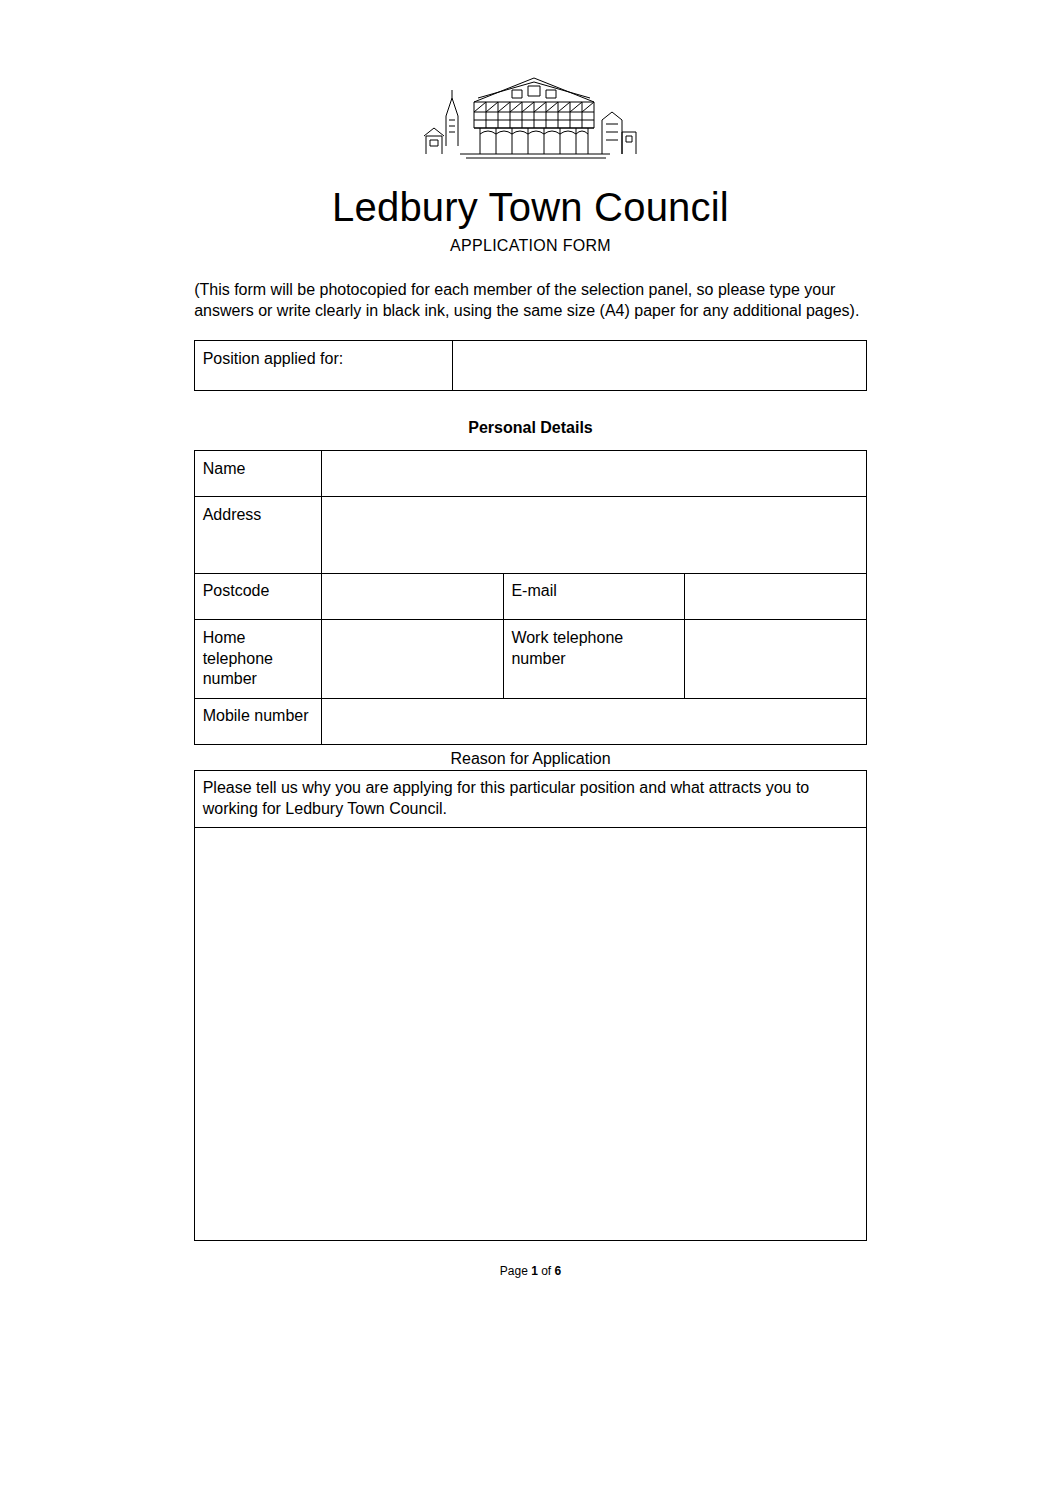Ledbury Town Council
APPLICATION FORM
(This form will be photocopied for each member of the selection panel, so please type your answers or write clearly in black ink, using the same size (A4) paper for any additional pages).
| Position applied for: | |
Personal Details
| Name | |
| Address | |
| Postcode | | E-mail | |
| Home telephone number | | Work telephone number | |
| Mobile number | |
Reason for Application
| Please tell us why you are applying for this particular position and what attracts you to working for Ledbury Town Council. |
Page 1 of 6